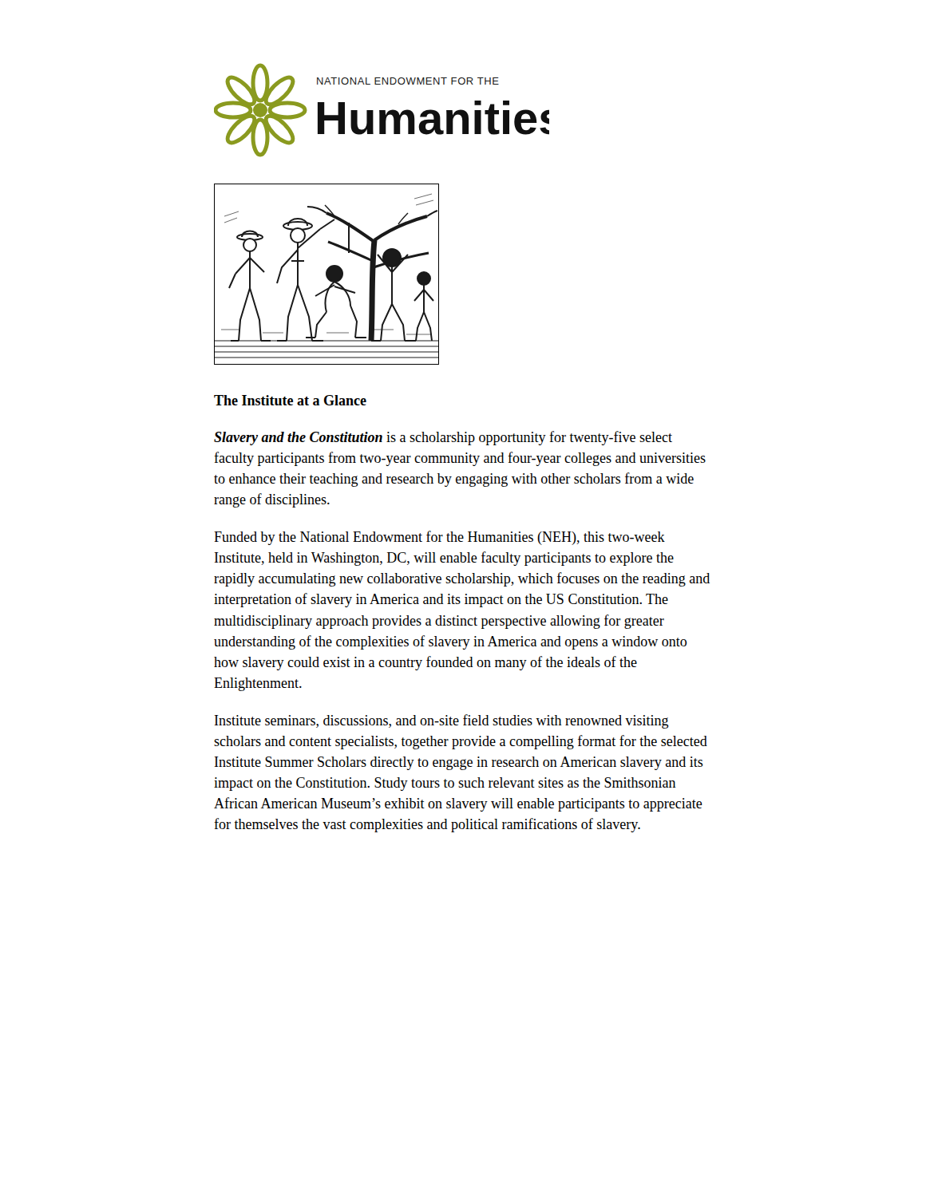National Endowment for the Humanities NATIONAL ENDOWMENT FOR THE Humanities
Engraving: figures beneath a tree, depicting a scene of slavery
The Institute at a Glance
Slavery and the Constitution is a scholarship opportunity for twenty-five select faculty participants from two-year community and four-year colleges and universities to enhance their teaching and research by engaging with other scholars from a wide range of disciplines.
Funded by the National Endowment for the Humanities (NEH), this two-week Institute, held in Washington, DC, will enable faculty participants to explore the rapidly accumulating new collaborative scholarship, which focuses on the reading and interpretation of slavery in America and its impact on the US Constitution. The multidisciplinary approach provides a distinct perspective allowing for greater understanding of the complexities of slavery in America and opens a window onto how slavery could exist in a country founded on many of the ideals of the Enlightenment.
Institute seminars, discussions, and on-site field studies with renowned visiting scholars and content specialists, together provide a compelling format for the selected Institute Summer Scholars directly to engage in research on American slavery and its impact on the Constitution. Study tours to such relevant sites as the Smithsonian African American Museum’s exhibit on slavery will enable participants to appreciate for themselves the vast complexities and political ramifications of slavery.